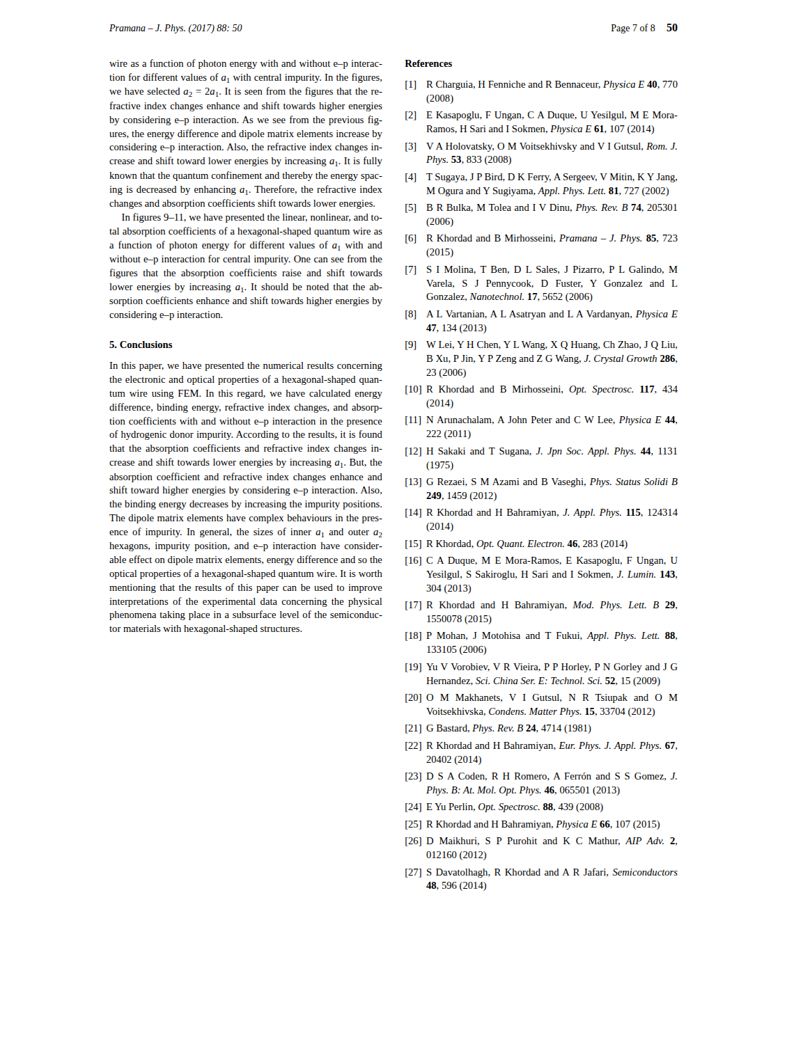Pramana – J. Phys. (2017) 88: 50
Page 7 of 8 50
wire as a function of photon energy with and without e–p interaction for different values of a1 with central impurity. In the figures, we have selected a2 = 2a1. It is seen from the figures that the refractive index changes enhance and shift towards higher energies by considering e–p interaction. As we see from the previous figures, the energy difference and dipole matrix elements increase by considering e–p interaction. Also, the refractive index changes increase and shift toward lower energies by increasing a1. It is fully known that the quantum confinement and thereby the energy spacing is decreased by enhancing a1. Therefore, the refractive index changes and absorption coefficients shift towards lower energies.
In figures 9–11, we have presented the linear, nonlinear, and total absorption coefficients of a hexagonal-shaped quantum wire as a function of photon energy for different values of a1 with and without e–p interaction for central impurity. One can see from the figures that the absorption coefficients raise and shift towards lower energies by increasing a1. It should be noted that the absorption coefficients enhance and shift towards higher energies by considering e–p interaction.
5. Conclusions
In this paper, we have presented the numerical results concerning the electronic and optical properties of a hexagonal-shaped quantum wire using FEM. In this regard, we have calculated energy difference, binding energy, refractive index changes, and absorption coefficients with and without e–p interaction in the presence of hydrogenic donor impurity. According to the results, it is found that the absorption coefficients and refractive index changes increase and shift towards lower energies by increasing a1. But, the absorption coefficient and refractive index changes enhance and shift toward higher energies by considering e–p interaction. Also, the binding energy decreases by increasing the impurity positions. The dipole matrix elements have complex behaviours in the presence of impurity. In general, the sizes of inner a1 and outer a2 hexagons, impurity position, and e–p interaction have considerable effect on dipole matrix elements, energy difference and so the optical properties of a hexagonal-shaped quantum wire. It is worth mentioning that the results of this paper can be used to improve interpretations of the experimental data concerning the physical phenomena taking place in a subsurface level of the semiconductor materials with hexagonal-shaped structures.
References
R Charguia, H Fenniche and R Bennaceur, Physica E 40, 770 (2008)
E Kasapoglu, F Ungan, C A Duque, U Yesilgul, M E Mora-Ramos, H Sari and I Sokmen, Physica E 61, 107 (2014)
V A Holovatsky, O M Voitsekhivsky and V I Gutsul, Rom. J. Phys. 53, 833 (2008)
T Sugaya, J P Bird, D K Ferry, A Sergeev, V Mitin, K Y Jang, M Ogura and Y Sugiyama, Appl. Phys. Lett. 81, 727 (2002)
B R Bulka, M Tolea and I V Dinu, Phys. Rev. B 74, 205301 (2006)
R Khordad and B Mirhosseini, Pramana – J. Phys. 85, 723 (2015)
S I Molina, T Ben, D L Sales, J Pizarro, P L Galindo, M Varela, S J Pennycook, D Fuster, Y Gonzalez and L Gonzalez, Nanotechnol. 17, 5652 (2006)
A L Vartanian, A L Asatryan and L A Vardanyan, Physica E 47, 134 (2013)
W Lei, Y H Chen, Y L Wang, X Q Huang, Ch Zhao, J Q Liu, B Xu, P Jin, Y P Zeng and Z G Wang, J. Crystal Growth 286, 23 (2006)
R Khordad and B Mirhosseini, Opt. Spectrosc. 117, 434 (2014)
N Arunachalam, A John Peter and C W Lee, Physica E 44, 222 (2011)
H Sakaki and T Sugana, J. Jpn Soc. Appl. Phys. 44, 1131 (1975)
G Rezaei, S M Azami and B Vaseghi, Phys. Status Solidi B 249, 1459 (2012)
R Khordad and H Bahramiyan, J. Appl. Phys. 115, 124314 (2014)
R Khordad, Opt. Quant. Electron. 46, 283 (2014)
C A Duque, M E Mora-Ramos, E Kasapoglu, F Ungan, U Yesilgul, S Sakiroglu, H Sari and I Sokmen, J. Lumin. 143, 304 (2013)
R Khordad and H Bahramiyan, Mod. Phys. Lett. B 29, 1550078 (2015)
P Mohan, J Motohisa and T Fukui, Appl. Phys. Lett. 88, 133105 (2006)
Yu V Vorobiev, V R Vieira, P P Horley, P N Gorley and J G Hernandez, Sci. China Ser. E: Technol. Sci. 52, 15 (2009)
O M Makhanets, V I Gutsul, N R Tsiupak and O M Voitsekhivska, Condens. Matter Phys. 15, 33704 (2012)
G Bastard, Phys. Rev. B 24, 4714 (1981)
R Khordad and H Bahramiyan, Eur. Phys. J. Appl. Phys. 67, 20402 (2014)
D S A Coden, R H Romero, A Ferrón and S S Gomez, J. Phys. B: At. Mol. Opt. Phys. 46, 065501 (2013)
E Yu Perlin, Opt. Spectrosc. 88, 439 (2008)
R Khordad and H Bahramiyan, Physica E 66, 107 (2015)
D Maikhuri, S P Purohit and K C Mathur, AIP Adv. 2, 012160 (2012)
S Davatolhagh, R Khordad and A R Jafari, Semiconductors 48, 596 (2014)